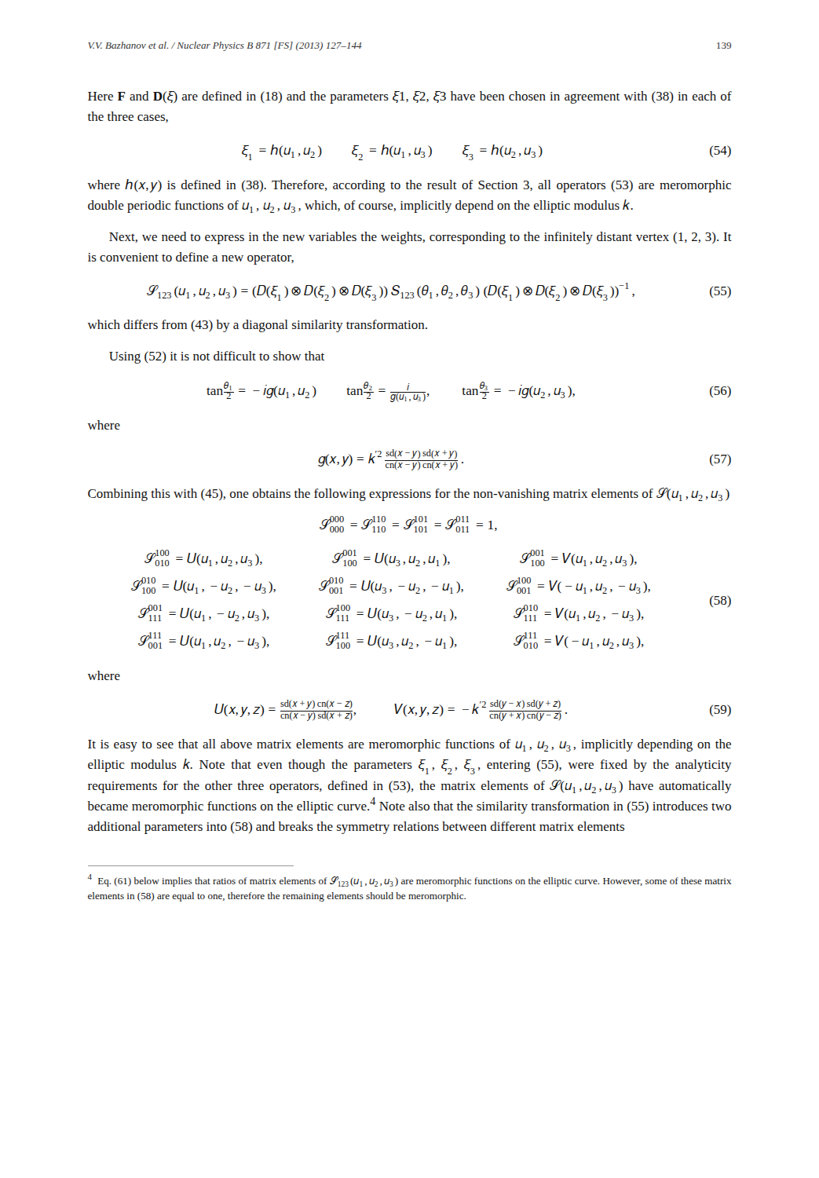V.V. Bazhanov et al. / Nuclear Physics B 871 [FS] (2013) 127–144 139
Here F and D(ξ) are defined in (18) and the parameters ξ1, ξ2, ξ3 have been chosen in agreement with (38) in each of the three cases,
ξ1=h(u1,u2) ξ2=h(u1,u3) ξ3=h(u2,u3)
(54)
where h(x,y) is defined in (38). Therefore, according to the result of Section 3, all operators (53) are meromorphic double periodic functions of u1, u2, u3, which, of course, implicitly depend on the elliptic modulus k.
Next, we need to express in the new variables the weights, corresponding to the infinitely distant vertex (1, 2, 3). It is convenient to define a new operator,
𝒮123(u1,u2,u3) = (D(ξ1)⊗D(ξ2)⊗D(ξ3)) S123(θ1,θ2,θ3) (D(ξ1)⊗D(ξ2)⊗D(ξ3))−1 ,
(55)
which differs from (43) by a diagonal similarity transformation.
Using (52) it is not difficult to show that
tanθ12 =−ig(u1,u2) tanθ22 =ig(u1,u3) , tanθ32 =−ig(u2,u3) ,
(56)
where
g(x,y)= k′2 sd(x−y)sd(x+y) cn(x−y)cn(x+y) .
(57)
Combining this with (45), one obtains the following expressions for the non-vanishing matrix elements of 𝒮(u1,u2,u3)
𝒮000000= 𝒮110110= 𝒮101101= 𝒮011011=1,
𝒮010100=U(u1,u2,u3),
𝒮100001=U(u3,u2,u1),
𝒮100001=V(u1,u2,u3),
𝒮100010=U(u1,−u2,−u3),
𝒮001010=U(u3,−u2,−u1),
𝒮001100=V(−u1,u2,−u3),
𝒮111001=U(u1,−u2,u3),
𝒮111100=U(u3,−u2,u1),
𝒮111010=V(u1,u2,−u3),
𝒮001111=U(u1,u2,−u3),
𝒮100111=U(u3,u2,−u1),
𝒮010111=V(−u1,u2,u3),
(58)
where
U(x,y,z)= sd(x+y)cn(x−z) cn(x−y)sd(x+z) , V(x,y,z)= −k′2 sd(y−x)sd(y+z) cn(y+x)cn(y−z) .
(59)
It is easy to see that all above matrix elements are meromorphic functions of u1, u2, u3, implicitly depending on the elliptic modulus k. Note that even though the parameters ξ1, ξ2, ξ3, entering (55), were fixed by the analyticity requirements for the other three operators, defined in (53), the matrix elements of 𝒮(u1,u2,u3) have automatically became meromorphic functions on the elliptic curve.4 Note also that the similarity transformation in (55) introduces two additional parameters into (58) and breaks the symmetry relations between different matrix elements
4 Eq. (61) below implies that ratios of matrix elements of 𝒮123(u1,u2,u3) are meromorphic functions on the elliptic curve. However, some of these matrix elements in (58) are equal to one, therefore the remaining elements should be meromorphic.